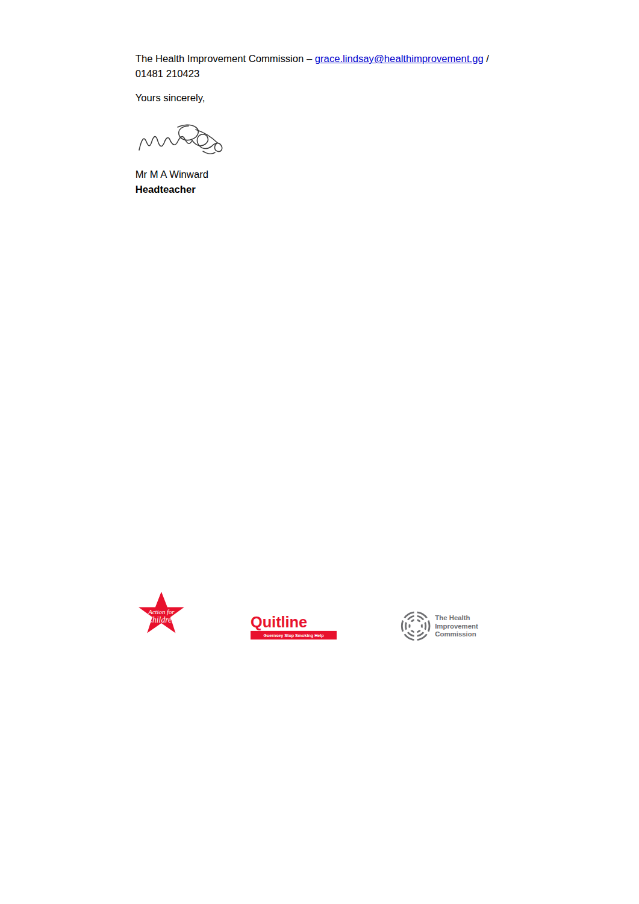The Health Improvement Commission – grace.lindsay@healthimprovement.gg / 01481 210423
Yours sincerely,
Mr M A Winward
Headteacher
Action for Children Quitline Guernsey Stop Smoking Help The Health Improvement Commission